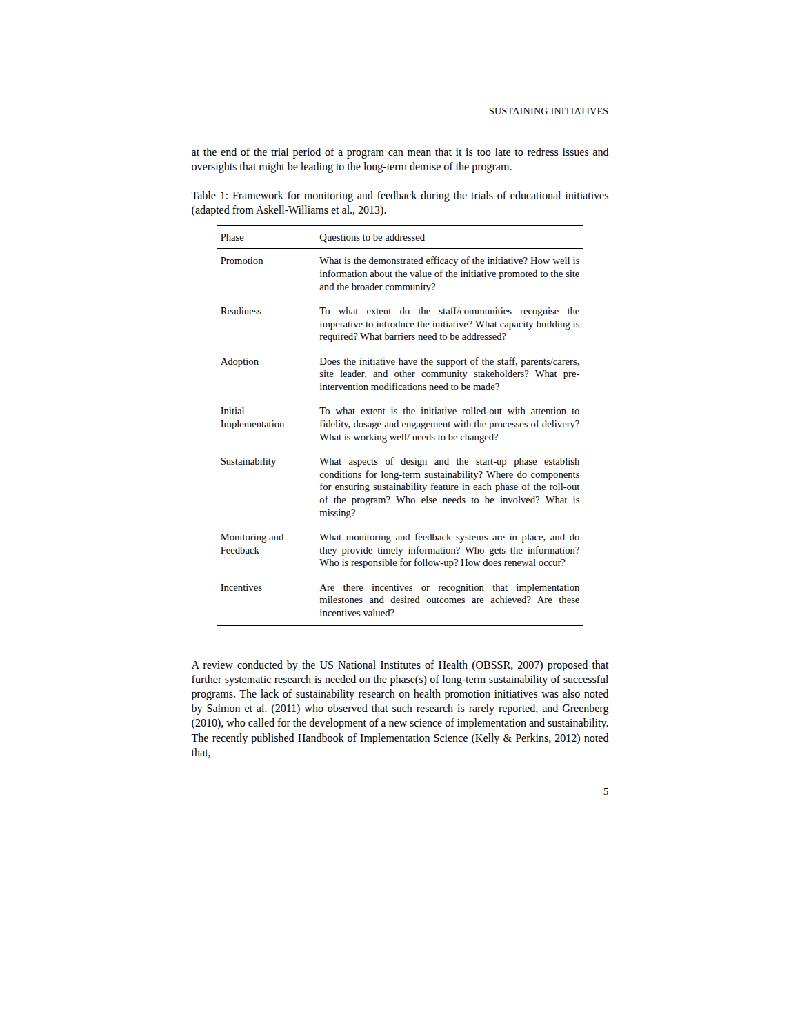SUSTAINING INITIATIVES
at the end of the trial period of a program can mean that it is too late to redress issues and oversights that might be leading to the long-term demise of the program.
Table 1: Framework for monitoring and feedback during the trials of educational initiatives (adapted from Askell-Williams et al., 2013).
| Phase | Questions to be addressed |
| --- | --- |
| Promotion | What is the demonstrated efficacy of the initiative? How well is information about the value of the initiative promoted to the site and the broader community? |
| Readiness | To what extent do the staff/communities recognise the imperative to introduce the initiative? What capacity building is required? What barriers need to be addressed? |
| Adoption | Does the initiative have the support of the staff, parents/carers, site leader, and other community stakeholders? What pre-intervention modifications need to be made? |
| Initial Implementation | To what extent is the initiative rolled-out with attention to fidelity, dosage and engagement with the processes of delivery? What is working well/ needs to be changed? |
| Sustainability | What aspects of design and the start-up phase establish conditions for long-term sustainability? Where do components for ensuring sustainability feature in each phase of the roll-out of the program? Who else needs to be involved? What is missing? |
| Monitoring and Feedback | What monitoring and feedback systems are in place, and do they provide timely information? Who gets the information? Who is responsible for follow-up? How does renewal occur? |
| Incentives | Are there incentives or recognition that implementation milestones and desired outcomes are achieved? Are these incentives valued? |
A review conducted by the US National Institutes of Health (OBSSR, 2007) proposed that further systematic research is needed on the phase(s) of long-term sustainability of successful programs. The lack of sustainability research on health promotion initiatives was also noted by Salmon et al. (2011) who observed that such research is rarely reported, and Greenberg (2010), who called for the development of a new science of implementation and sustainability. The recently published Handbook of Implementation Science (Kelly & Perkins, 2012) noted that,
5